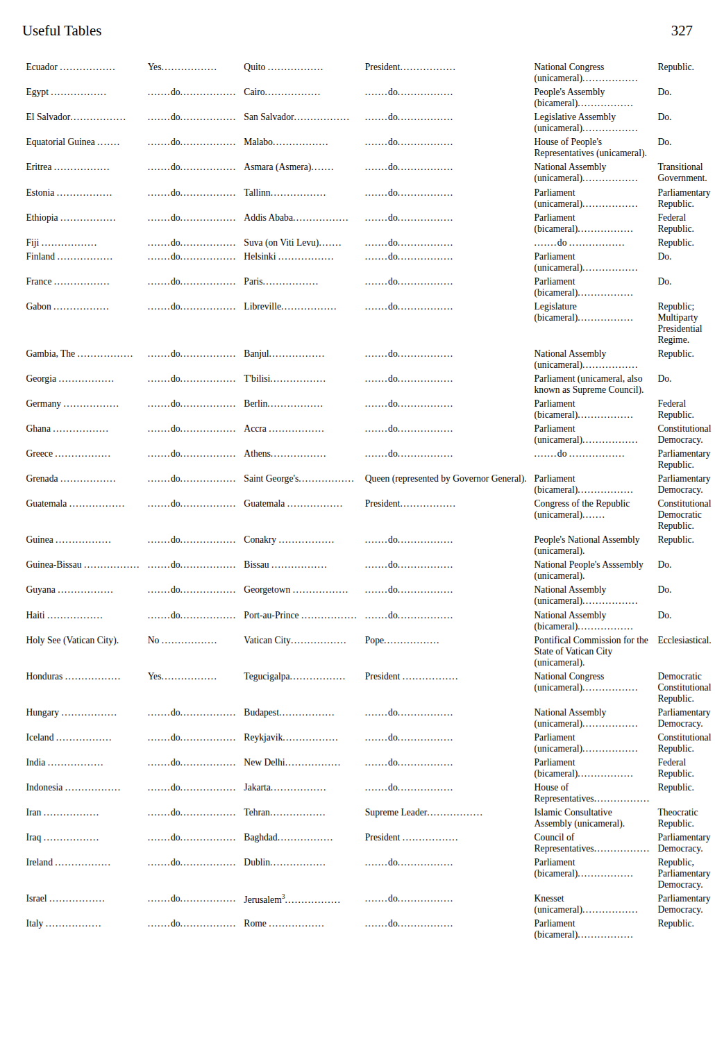Useful Tables 327
| Ecuador ................. | Yes ................. | Quito ................. | President ................. | National Congress (unicameral) ................. | Republic. |
| Egypt ................. | ....... do ................. | Cairo ................. | ....... do ................. | People's Assembly (bicameral) ................. | Do. |
| El Salvador ................. | ....... do ................. | San Salvador ................. | ....... do ................. | Legislative Assembly (unicameral) ................. | Do. |
| Equatorial Guinea ....... | ....... do ................. | Malabo ................. | ....... do ................. | House of People's Representatives (unicameral). | Do. |
| Eritrea ................. | ....... do ................. | Asmara (Asmera) ....... | ....... do ................. | National Assembly (unicameral) ................. | Transitional Government. |
| Estonia ................. | ....... do ................. | Tallinn ................. | ....... do ................. | Parliament (unicameral) ................. | Parliamentary Republic. |
| Ethiopia ................. | ....... do ................. | Addis Ababa ................. | ....... do ................. | Parliament (bicameral) ................. | Federal Republic. |
| Fiji ................. | ....... do ................. | Suva (on Viti Levu) ....... | ....... do ................. | ....... do ................. | Republic. |
| Finland ................. | ....... do ................. | Helsinki ................. | ....... do ................. | Parliament (unicameral) ................. | Do. |
| France ................. | ....... do ................. | Paris ................. | ....... do ................. | Parliament (bicameral) ................. | Do. |
| Gabon ................. | ....... do ................. | Libreville ................. | ....... do ................. | Legislature (bicameral) ................. | Republic; Multiparty Presidential Regime. |
| Gambia, The ................. | ....... do ................. | Banjul ................. | ....... do ................. | National Assembly (unicameral) ................. | Republic. |
| Georgia ................. | ....... do ................. | T'bilisi ................. | ....... do ................. | Parliament (unicameral, also known as Supreme Council). | Do. |
| Germany ................. | ....... do ................. | Berlin ................. | ....... do ................. | Parliament (bicameral) ................. | Federal Republic. |
| Ghana ................. | ....... do ................. | Accra ................. | ....... do ................. | Parliament (unicameral) ................. | Constitutional Democracy. |
| Greece ................. | ....... do ................. | Athens ................. | ....... do ................. | ....... do ................. | Parliamentary Republic. |
| Grenada ................. | ....... do ................. | Saint George's ................. | Queen (represented by Governor General). | Parliament (bicameral) ................. | Parliamentary Democracy. |
| Guatemala ................. | ....... do ................. | Guatemala ................. | President ................. | Congress of the Republic (unicameral) ....... | Constitutional Democratic Republic. |
| Guinea ................. | ....... do ................. | Conakry ................. | ....... do ................. | People's National Assembly (unicameral). | Republic. |
| Guinea-Bissau ................. | ....... do ................. | Bissau ................. | ....... do ................. | National People's Asssembly (unicameral). | Do. |
| Guyana ................. | ....... do ................. | Georgetown ................. | ....... do ................. | National Assembly (unicameral) ................. | Do. |
| Haiti ................. | ....... do ................. | Port-au-Prince ................. | ....... do ................. | National Assembly (bicameral) ................. | Do. |
| Holy See (Vatican City). | No ................. | Vatican City ................. | Pope ................. | Pontifical Commission for the State of Vatican City (unicameral). | Ecclesiastical. |
| Honduras ................. | Yes ................. | Tegucigalpa ................. | President ................. | National Congress (unicameral) ................. | Democratic Constitutional Republic. |
| Hungary ................. | ....... do ................. | Budapest ................. | ....... do ................. | National Assembly (unicameral) ................. | Parliamentary Democracy. |
| Iceland ................. | ....... do ................. | Reykjavik ................. | ....... do ................. | Parliament (unicameral) ................. | Constitutional Republic. |
| India ................. | ....... do ................. | New Delhi ................. | ....... do ................. | Parliament (bicameral) ................. | Federal Republic. |
| Indonesia ................. | ....... do ................. | Jakarta ................. | ....... do ................. | House of Representatives ................. | Republic. |
| Iran ................. | ....... do ................. | Tehran ................. | Supreme Leader ................. | Islamic Consultative Assembly (unicameral). | Theocratic Republic. |
| Iraq ................. | ....... do ................. | Baghdad ................. | President ................. | Council of Representatives ................. | Parliamentary Democracy. |
| Ireland ................. | ....... do ................. | Dublin ................. | ....... do ................. | Parliament (bicameral) ................. | Republic, Parliamentary Democracy. |
| Israel ................. | ....... do ................. | Jerusalem 3 ................. | ....... do ................. | Knesset (unicameral) ................. | Parliamentary Democracy. |
| Italy ................. | ....... do ................. | Rome ................. | ....... do ................. | Parliament (bicameral) ................. | Republic. |